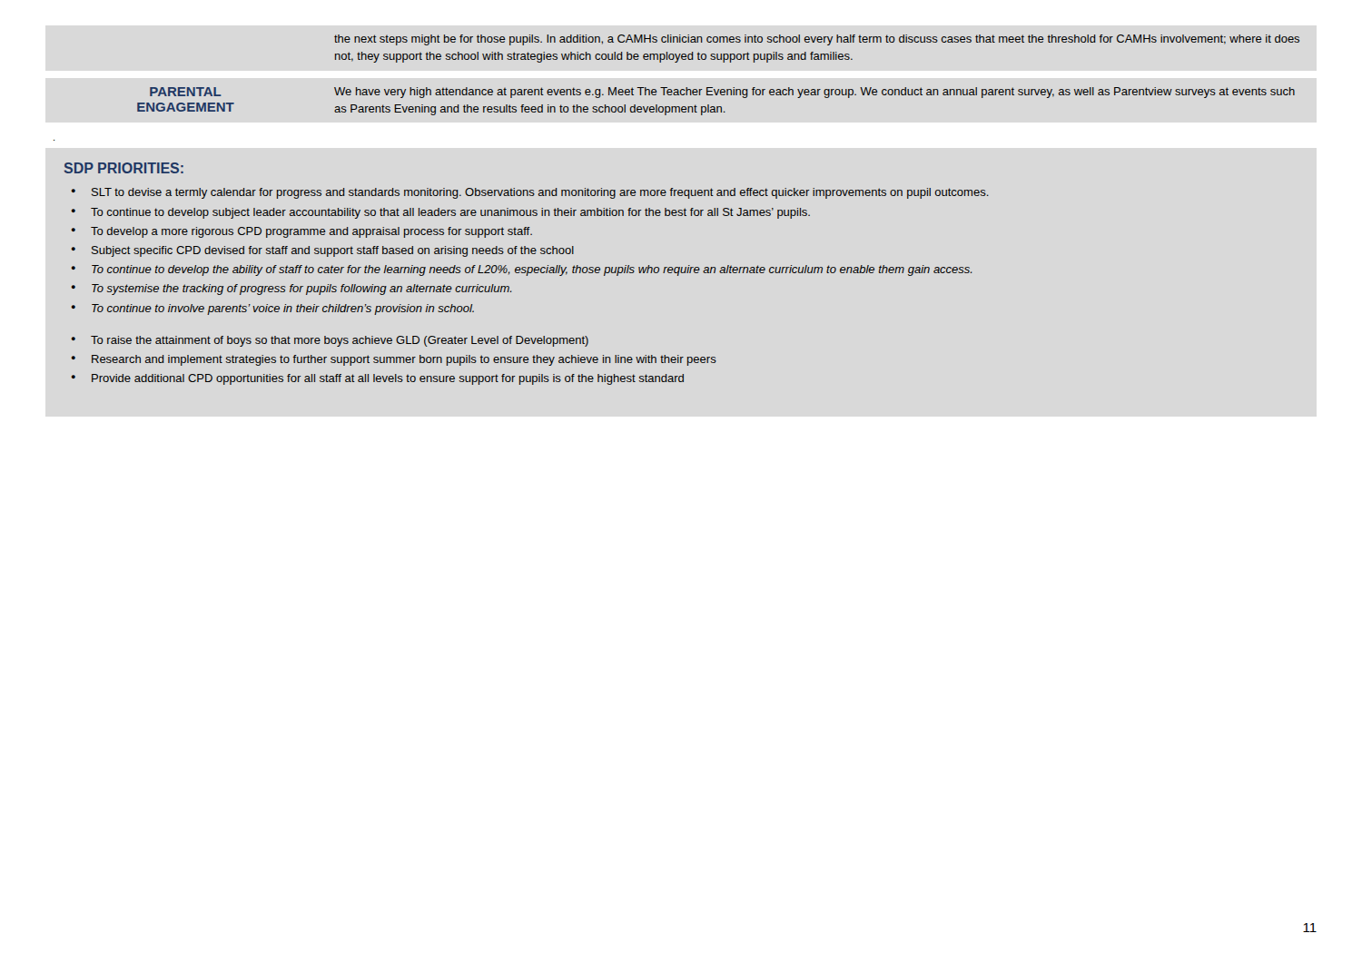| | the next steps might be for those pupils. In addition, a CAMHs clinician comes into school every half term to discuss cases that meet the threshold for CAMHs involvement; where it does not, they support the school with strategies which could be employed to support pupils and families. |
| PARENTAL ENGAGEMENT | We have very high attendance at parent events e.g. Meet The Teacher Evening for each year group. We conduct an annual parent survey, as well as Parentview surveys at events such as Parents Evening and the results feed in to the school development plan. |
.
SDP PRIORITIES:
SLT to devise a termly calendar for progress and standards monitoring. Observations and monitoring are more frequent and effect quicker improvements on pupil outcomes.
To continue to develop subject leader accountability so that all leaders are unanimous in their ambition for the best for all St James’ pupils.
To develop a more rigorous CPD programme and appraisal process for support staff.
Subject specific CPD devised for staff and support staff based on arising needs of the school
To continue to develop the ability of staff to cater for the learning needs of L20%, especially, those pupils who require an alternate curriculum to enable them gain access.
To systemise the tracking of progress for pupils following an alternate curriculum.
To continue to involve parents’ voice in their children’s provision in school.
To raise the attainment of boys so that more boys achieve GLD (Greater Level of Development)
Research and implement strategies to further support summer born pupils to ensure they achieve in line with their peers
Provide additional CPD opportunities for all staff at all levels to ensure support for pupils is of the highest standard
11